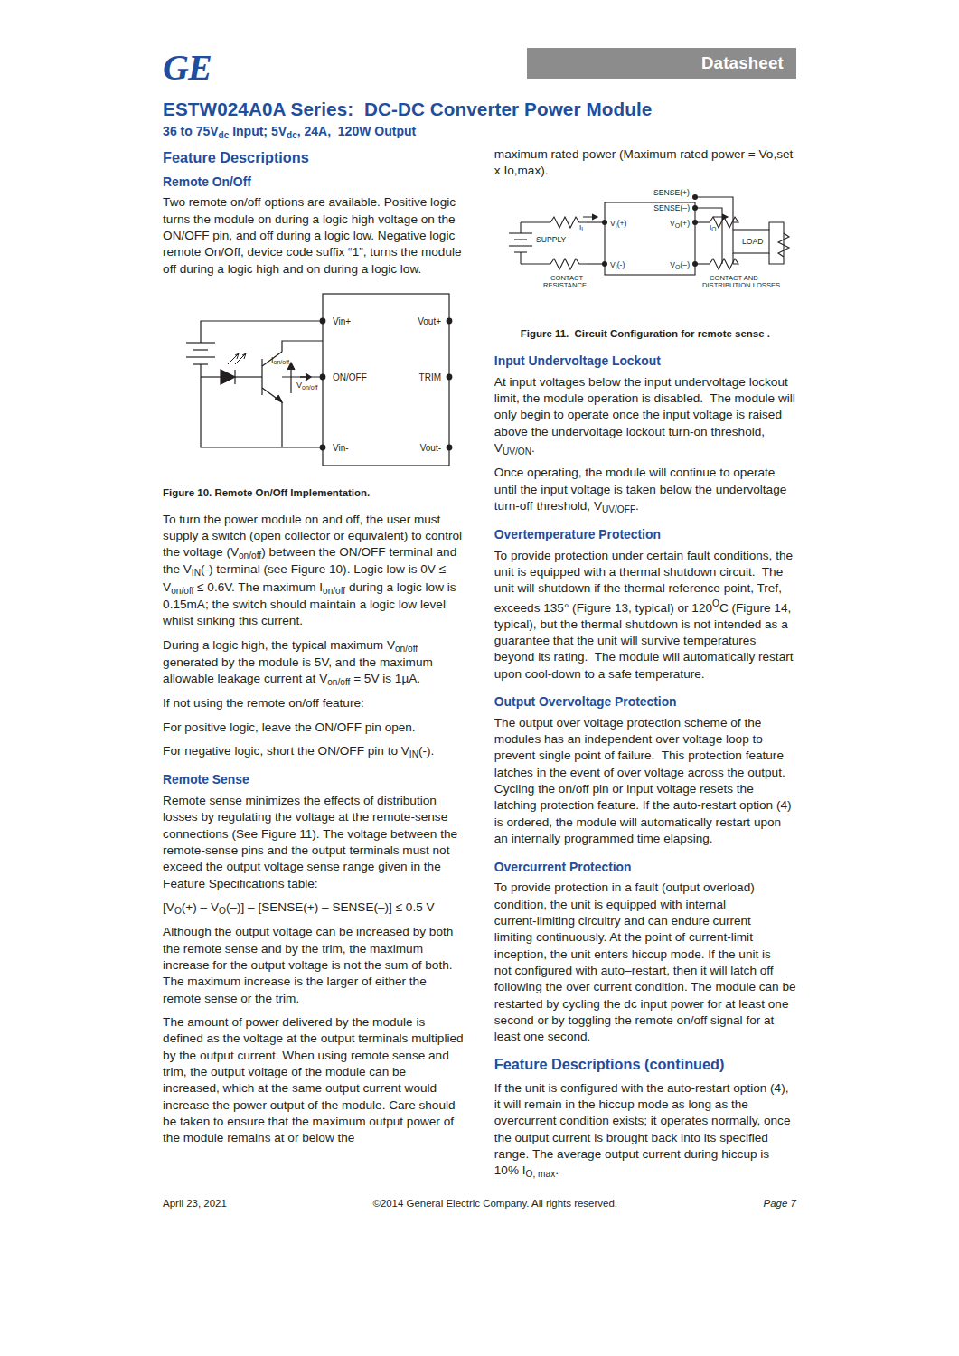GE
Datasheet
ESTW024A0A Series: DC-DC Converter Power Module
36 to 75Vdc Input; 5Vdc, 24A, 120W Output
Feature Descriptions
Remote On/Off
Two remote on/off options are available. Positive logic turns the module on during a logic high voltage on the ON/OFF pin, and off during a logic low. Negative logic remote On/Off, device code suffix “1”, turns the module off during a logic high and on during a logic low.
Vin+ ON/OFF Vin- Vout+ TRIM Vout- Ion/off Von/off
Figure 10. Remote On/Off Implementation.
To turn the power module on and off, the user must supply a switch (open collector or equivalent) to control the voltage (Von/off) between the ON/OFF terminal and the VIN(-) terminal (see Figure 10). Logic low is 0V ≤ Von/off ≤ 0.6V. The maximum Ion/off during a logic low is 0.15mA; the switch should maintain a logic low level whilst sinking this current.
During a logic high, the typical maximum Von/off generated by the module is 5V, and the maximum allowable leakage current at Von/off = 5V is 1µA.
If not using the remote on/off feature:
For positive logic, leave the ON/OFF pin open.
For negative logic, short the ON/OFF pin to VIN(-).
Remote Sense
Remote sense minimizes the effects of distribution losses by regulating the voltage at the remote-sense connections (See Figure 11). The voltage between the remote-sense pins and the output terminals must not exceed the output voltage sense range given in the Feature Specifications table:
[VO(+) – VO(–)] – [SENSE(+) – SENSE(–)] ≤ 0.5 V
Although the output voltage can be increased by both the remote sense and by the trim, the maximum increase for the output voltage is not the sum of both. The maximum increase is the larger of either the remote sense or the trim.
The amount of power delivered by the module is defined as the voltage at the output terminals multiplied by the output current. When using remote sense and trim, the output voltage of the module can be increased, which at the same output current would increase the power output of the module. Care should be taken to ensure that the maximum output power of the module remains at or below the
maximum rated power (Maximum rated power = Vo,set x Io,max).
SENSE(+) SENSE(–) VI(+) VI(-) VO(+) VO(–) SUPPLY II IO LOAD CONTACT RESISTANCE CONTACT AND DISTRIBUTION LOSSES
Figure 11. Circuit Configuration for remote sense .
Input Undervoltage Lockout
At input voltages below the input undervoltage lockout limit, the module operation is disabled. The module will only begin to operate once the input voltage is raised above the undervoltage lockout turn-on threshold, VUV/ON.
Once operating, the module will continue to operate until the input voltage is taken below the undervoltage turn-off threshold, VUV/OFF.
Overtemperature Protection
To provide protection under certain fault conditions, the unit is equipped with a thermal shutdown circuit. The unit will shutdown if the thermal reference point, Tref, exceeds 135° (Figure 13, typical) or 120OC (Figure 14, typical), but the thermal shutdown is not intended as a guarantee that the unit will survive temperatures beyond its rating. The module will automatically restart upon cool-down to a safe temperature.
Output Overvoltage Protection
The output over voltage protection scheme of the modules has an independent over voltage loop to prevent single point of failure. This protection feature latches in the event of over voltage across the output. Cycling the on/off pin or input voltage resets the latching protection feature. If the auto-restart option (4) is ordered, the module will automatically restart upon an internally programmed time elapsing.
Overcurrent Protection
To provide protection in a fault (output overload) condition, the unit is equipped with internal
current-limiting circuitry and can endure current
limiting continuously. At the point of current-limit
inception, the unit enters hiccup mode. If the unit is
not configured with auto–restart, then it will latch off
following the over current condition. The module can be restarted by cycling the dc input power for at least one second or by toggling the remote on/off signal for at least one second.
Feature Descriptions (continued)
If the unit is configured with the auto-restart option (4), it will remain in the hiccup mode as long as the overcurrent condition exists; it operates normally, once the output current is brought back into its specified range. The average output current during hiccup is 10% IO, max.
April 23, 2021
©2014 General Electric Company. All rights reserved.
Page 7